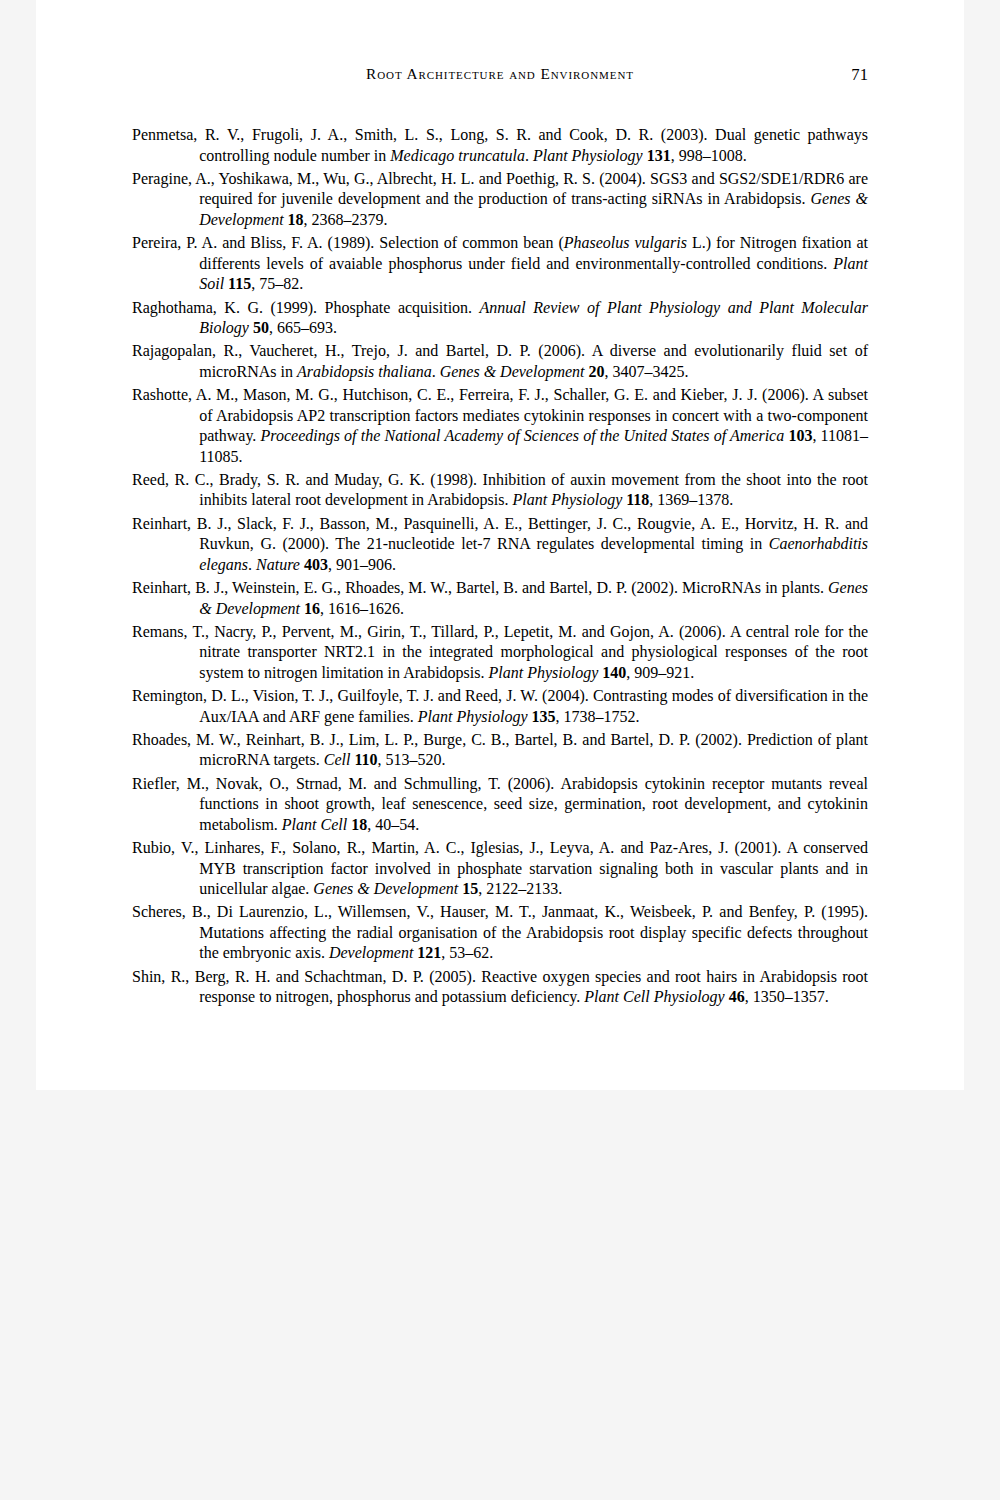Root Architecture and Environment 71
Penmetsa, R. V., Frugoli, J. A., Smith, L. S., Long, S. R. and Cook, D. R. (2003). Dual genetic pathways controlling nodule number in Medicago truncatula. Plant Physiology 131, 998–1008.
Peragine, A., Yoshikawa, M., Wu, G., Albrecht, H. L. and Poethig, R. S. (2004). SGS3 and SGS2/SDE1/RDR6 are required for juvenile development and the production of trans-acting siRNAs in Arabidopsis. Genes & Development 18, 2368–2379.
Pereira, P. A. and Bliss, F. A. (1989). Selection of common bean (Phaseolus vulgaris L.) for Nitrogen fixation at differents levels of avaiable phosphorus under field and environmentally-controlled conditions. Plant Soil 115, 75–82.
Raghothama, K. G. (1999). Phosphate acquisition. Annual Review of Plant Physiology and Plant Molecular Biology 50, 665–693.
Rajagopalan, R., Vaucheret, H., Trejo, J. and Bartel, D. P. (2006). A diverse and evolutionarily fluid set of microRNAs in Arabidopsis thaliana. Genes & Development 20, 3407–3425.
Rashotte, A. M., Mason, M. G., Hutchison, C. E., Ferreira, F. J., Schaller, G. E. and Kieber, J. J. (2006). A subset of Arabidopsis AP2 transcription factors mediates cytokinin responses in concert with a two-component pathway. Proceedings of the National Academy of Sciences of the United States of America 103, 11081–11085.
Reed, R. C., Brady, S. R. and Muday, G. K. (1998). Inhibition of auxin movement from the shoot into the root inhibits lateral root development in Arabidopsis. Plant Physiology 118, 1369–1378.
Reinhart, B. J., Slack, F. J., Basson, M., Pasquinelli, A. E., Bettinger, J. C., Rougvie, A. E., Horvitz, H. R. and Ruvkun, G. (2000). The 21-nucleotide let-7 RNA regulates developmental timing in Caenorhabditis elegans. Nature 403, 901–906.
Reinhart, B. J., Weinstein, E. G., Rhoades, M. W., Bartel, B. and Bartel, D. P. (2002). MicroRNAs in plants. Genes & Development 16, 1616–1626.
Remans, T., Nacry, P., Pervent, M., Girin, T., Tillard, P., Lepetit, M. and Gojon, A. (2006). A central role for the nitrate transporter NRT2.1 in the integrated morphological and physiological responses of the root system to nitrogen limitation in Arabidopsis. Plant Physiology 140, 909–921.
Remington, D. L., Vision, T. J., Guilfoyle, T. J. and Reed, J. W. (2004). Contrasting modes of diversification in the Aux/IAA and ARF gene families. Plant Physiology 135, 1738–1752.
Rhoades, M. W., Reinhart, B. J., Lim, L. P., Burge, C. B., Bartel, B. and Bartel, D. P. (2002). Prediction of plant microRNA targets. Cell 110, 513–520.
Riefler, M., Novak, O., Strnad, M. and Schmulling, T. (2006). Arabidopsis cytokinin receptor mutants reveal functions in shoot growth, leaf senescence, seed size, germination, root development, and cytokinin metabolism. Plant Cell 18, 40–54.
Rubio, V., Linhares, F., Solano, R., Martin, A. C., Iglesias, J., Leyva, A. and Paz-Ares, J. (2001). A conserved MYB transcription factor involved in phosphate starvation signaling both in vascular plants and in unicellular algae. Genes & Development 15, 2122–2133.
Scheres, B., Di Laurenzio, L., Willemsen, V., Hauser, M. T., Janmaat, K., Weisbeek, P. and Benfey, P. (1995). Mutations affecting the radial organisation of the Arabidopsis root display specific defects throughout the embryonic axis. Development 121, 53–62.
Shin, R., Berg, R. H. and Schachtman, D. P. (2005). Reactive oxygen species and root hairs in Arabidopsis root response to nitrogen, phosphorus and potassium deficiency. Plant Cell Physiology 46, 1350–1357.